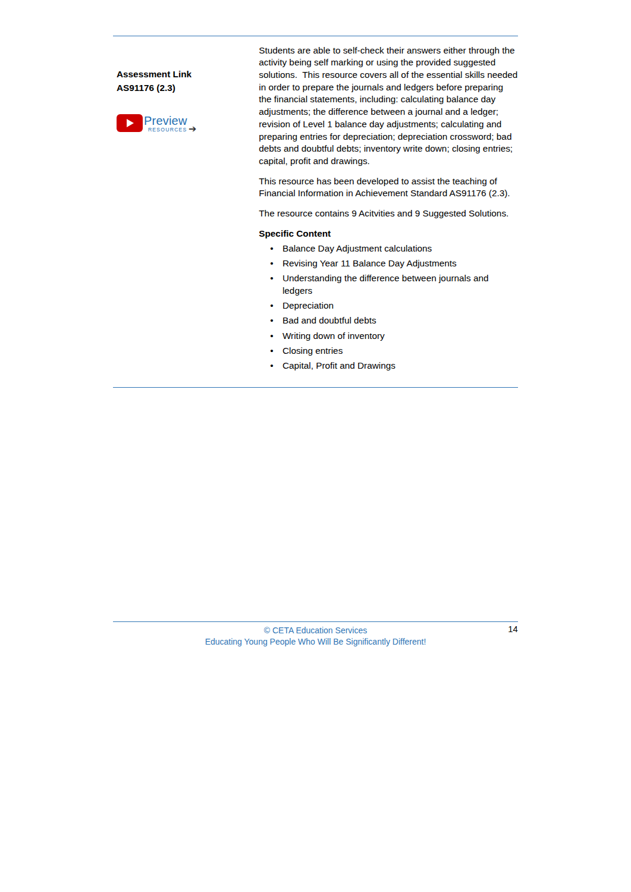| Assessment Link AS91176 (2.3) Preview RESOURCES ➔ | Students are able to self-check their answers either through the activity being self marking or using the provided suggested solutions. This resource covers all of the essential skills needed in order to prepare the journals and ledgers before preparing the financial statements, including: calculating balance day adjustments; the difference between a journal and a ledger; revision of Level 1 balance day adjustments; calculating and preparing entries for depreciation; depreciation crossword; bad debts and doubtful debts; inventory write down; closing entries; capital, profit and drawings. This resource has been developed to assist the teaching of Financial Information in Achievement Standard AS91176 (2.3). The resource contains 9 Acitvities and 9 Suggested Solutions. Specific Content Balance Day Adjustment calculations Revising Year 11 Balance Day Adjustments Understanding the difference between journals and ledgers Depreciation Bad and doubtful debts Writing down of inventory Closing entries Capital, Profit and Drawings |
14
© CETA Education Services
Educating Young People Who Will Be Significantly Different!